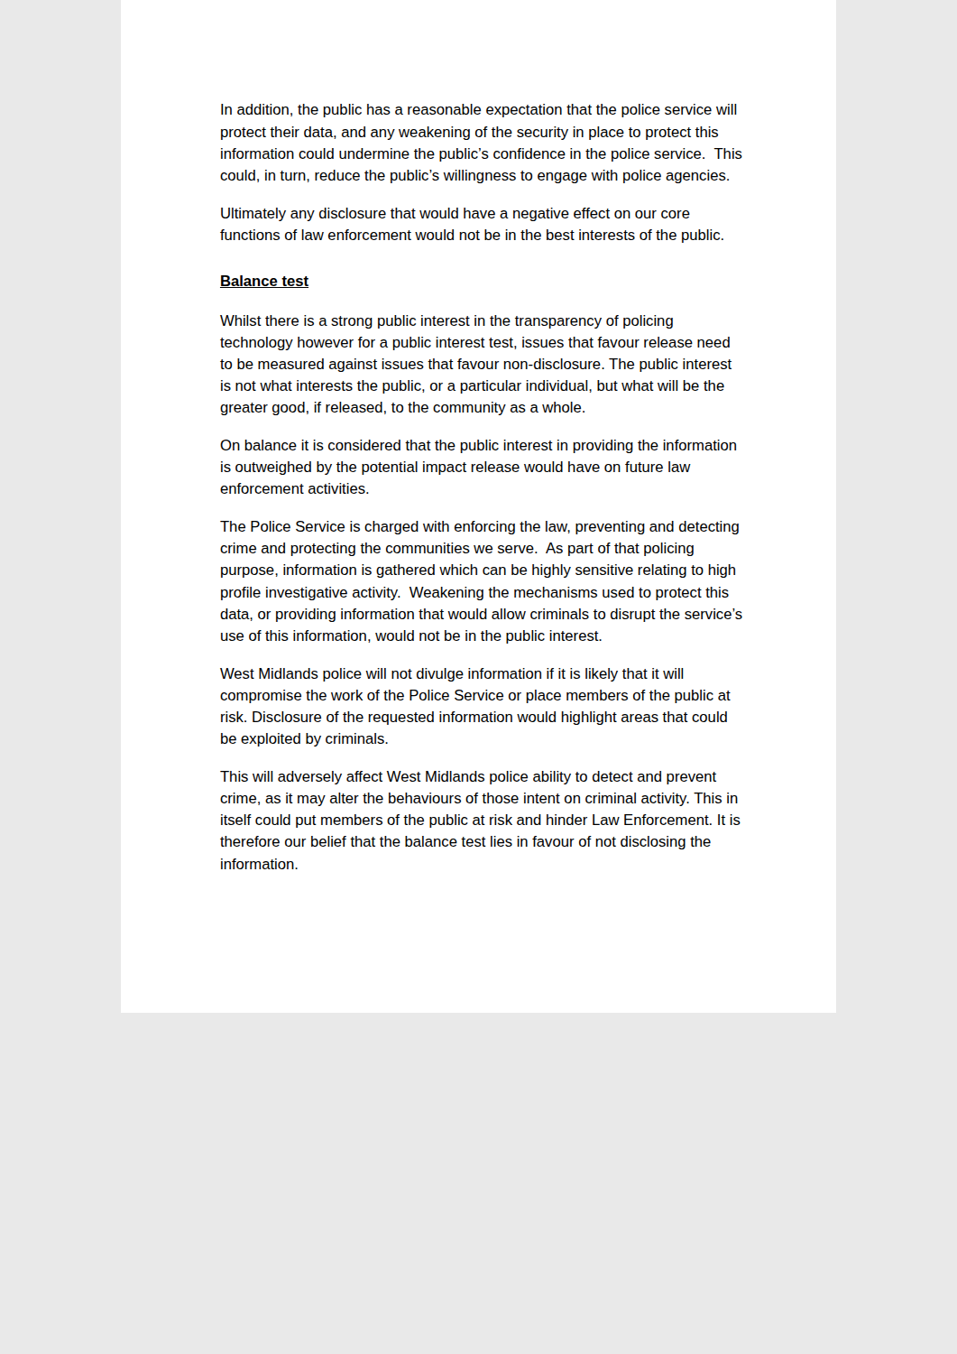In addition, the public has a reasonable expectation that the police service will protect their data, and any weakening of the security in place to protect this information could undermine the public’s confidence in the police service. This could, in turn, reduce the public’s willingness to engage with police agencies.
Ultimately any disclosure that would have a negative effect on our core functions of law enforcement would not be in the best interests of the public.
Balance test
Whilst there is a strong public interest in the transparency of policing technology however for a public interest test, issues that favour release need to be measured against issues that favour non-disclosure. The public interest is not what interests the public, or a particular individual, but what will be the greater good, if released, to the community as a whole.
On balance it is considered that the public interest in providing the information is outweighed by the potential impact release would have on future law enforcement activities.
The Police Service is charged with enforcing the law, preventing and detecting crime and protecting the communities we serve. As part of that policing purpose, information is gathered which can be highly sensitive relating to high profile investigative activity. Weakening the mechanisms used to protect this data, or providing information that would allow criminals to disrupt the service’s use of this information, would not be in the public interest.
West Midlands police will not divulge information if it is likely that it will compromise the work of the Police Service or place members of the public at risk. Disclosure of the requested information would highlight areas that could be exploited by criminals.
This will adversely affect West Midlands police ability to detect and prevent crime, as it may alter the behaviours of those intent on criminal activity. This in itself could put members of the public at risk and hinder Law Enforcement. It is therefore our belief that the balance test lies in favour of not disclosing the information.